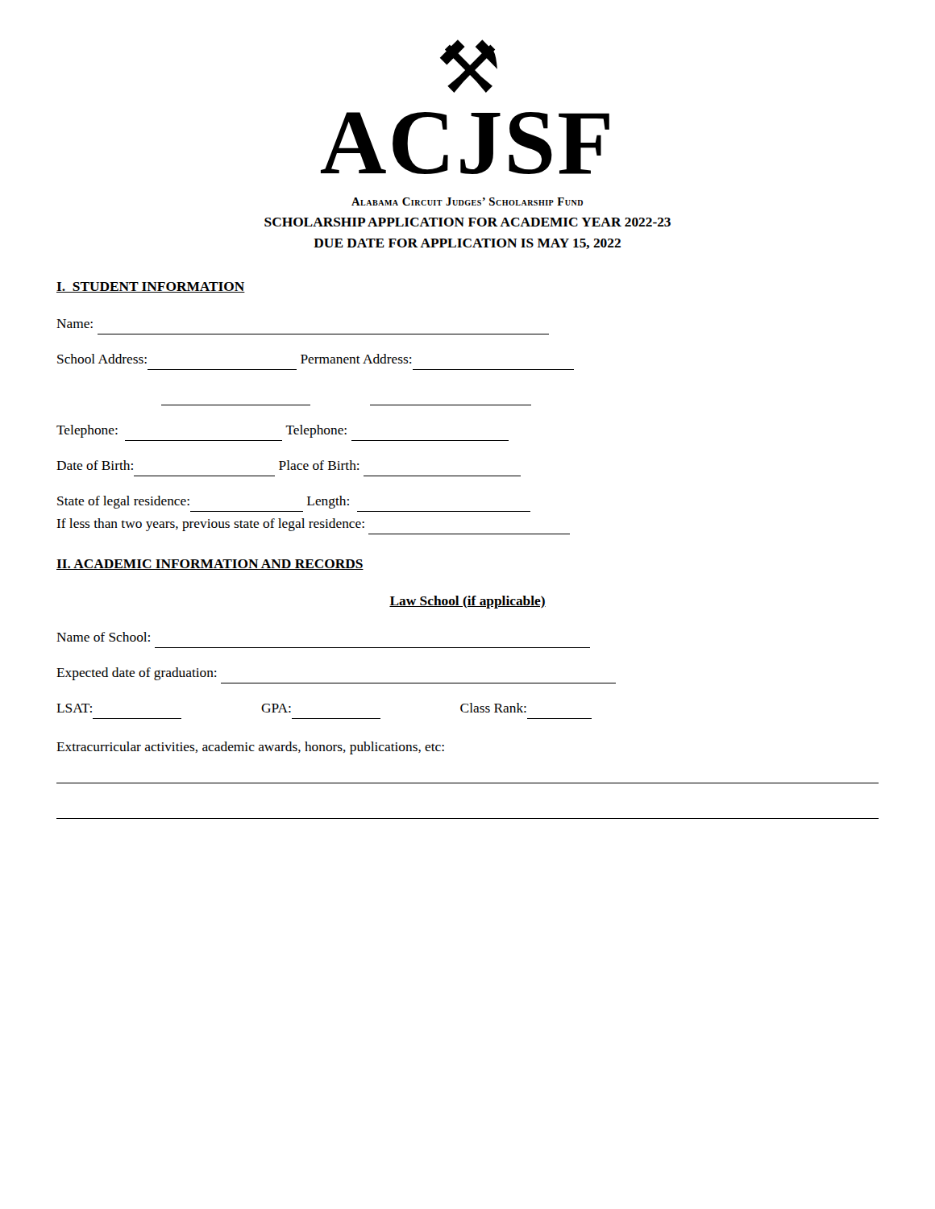⚒
ACJSF
Alabama Circuit Judges’ Scholarship Fund
SCHOLARSHIP APPLICATION FOR ACADEMIC YEAR 2022-23
DUE DATE FOR APPLICATION IS MAY 15, 2022
I. STUDENT INFORMATION
Name:
School Address: Permanent Address:
Telephone: Telephone:
Date of Birth: Place of Birth:
State of legal residence: Length:
If less than two years, previous state of legal residence:
II. ACADEMIC INFORMATION AND RECORDS
Law School (if applicable)
Name of School:
Expected date of graduation:
LSAT: GPA: Class Rank:
Extracurricular activities, academic awards, honors, publications, etc: